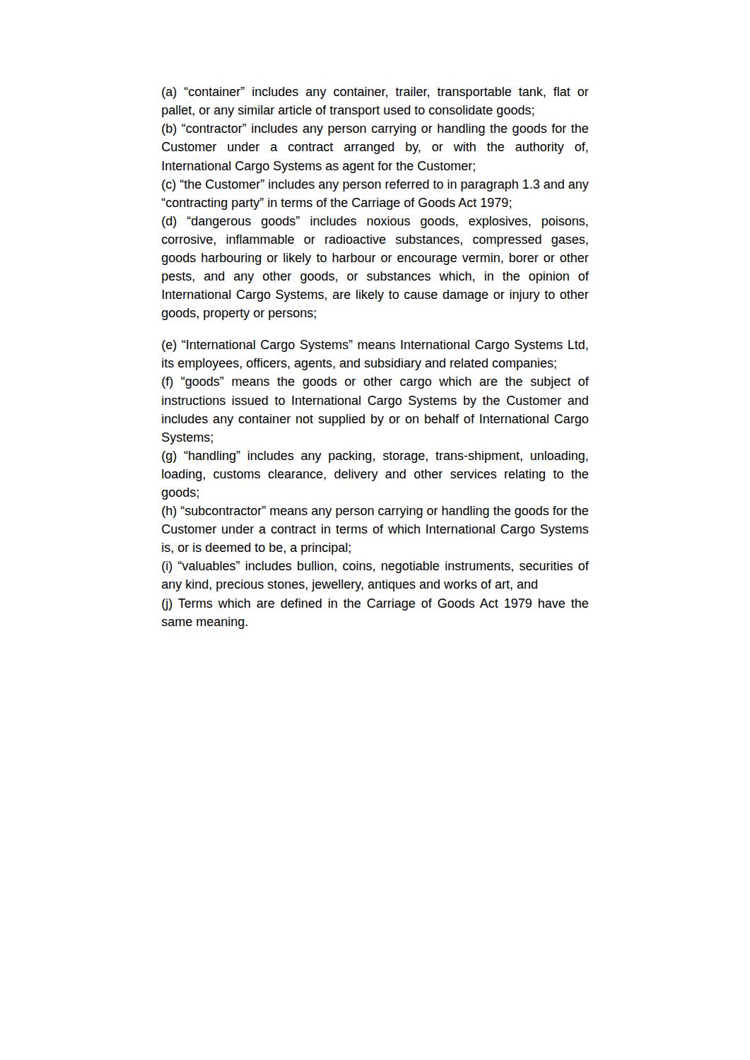(a) “container” includes any container, trailer, transportable tank, flat or pallet, or any similar article of transport used to consolidate goods;
(b) “contractor” includes any person carrying or handling the goods for the Customer under a contract arranged by, or with the authority of, International Cargo Systems as agent for the Customer;
(c) “the Customer” includes any person referred to in paragraph 1.3 and any “contracting party” in terms of the Carriage of Goods Act 1979;
(d) “dangerous goods” includes noxious goods, explosives, poisons, corrosive, inflammable or radioactive substances, compressed gases, goods harbouring or likely to harbour or encourage vermin, borer or other pests, and any other goods, or substances which, in the opinion of International Cargo Systems, are likely to cause damage or injury to other goods, property or persons;
(e) “International Cargo Systems” means International Cargo Systems Ltd, its employees, officers, agents, and subsidiary and related companies;
(f) “goods” means the goods or other cargo which are the subject of instructions issued to International Cargo Systems by the Customer and includes any container not supplied by or on behalf of International Cargo Systems;
(g) “handling” includes any packing, storage, trans-shipment, unloading, loading, customs clearance, delivery and other services relating to the goods;
(h) “subcontractor” means any person carrying or handling the goods for the Customer under a contract in terms of which International Cargo Systems is, or is deemed to be, a principal;
(i) “valuables” includes bullion, coins, negotiable instruments, securities of any kind, precious stones, jewellery, antiques and works of art, and
(j) Terms which are defined in the Carriage of Goods Act 1979 have the same meaning.